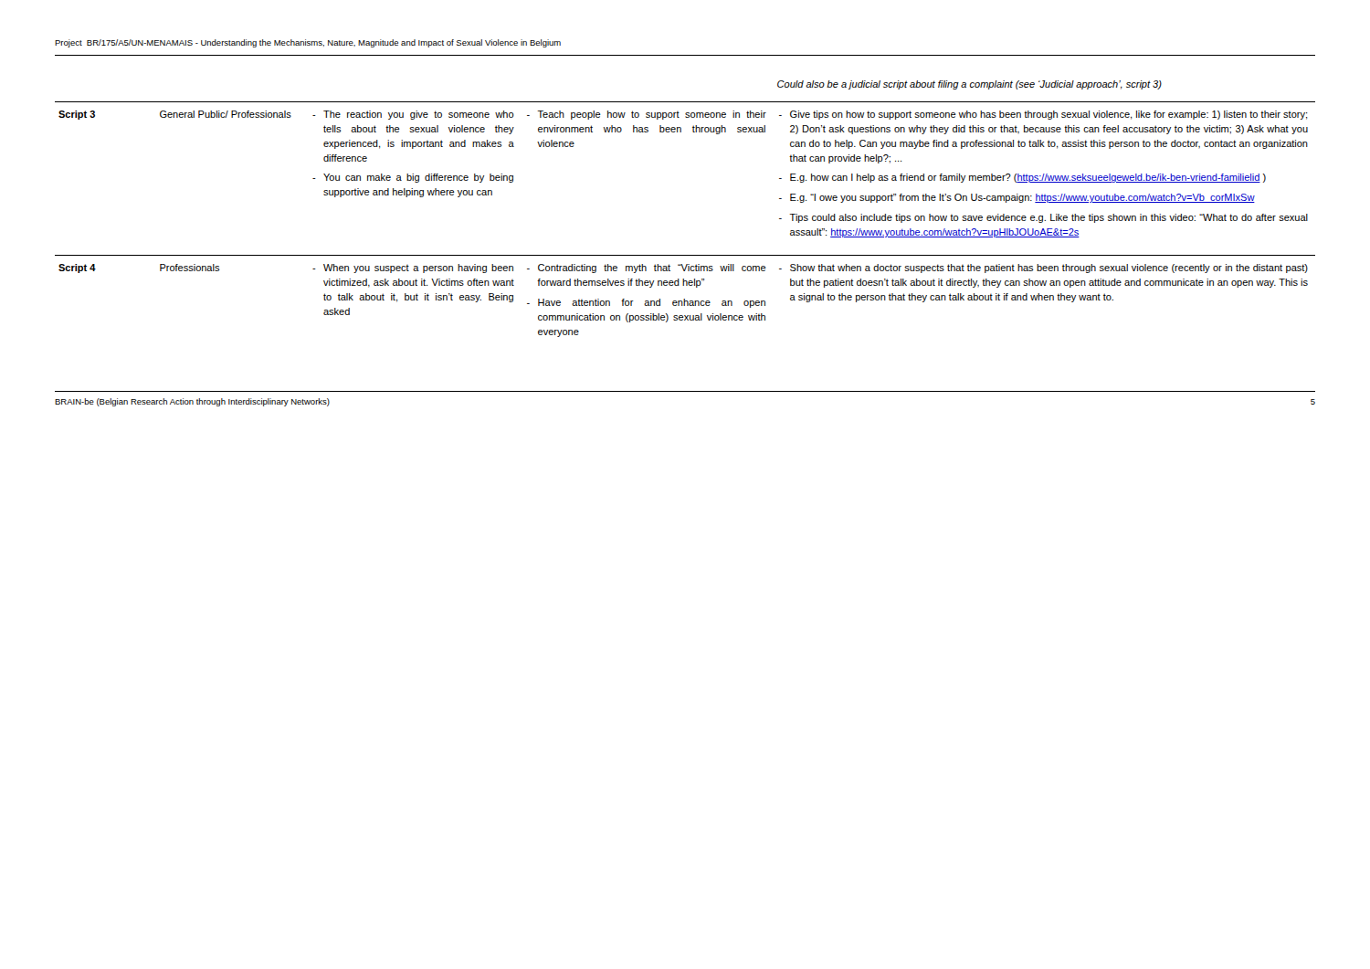Project BR/175/A5/UN-MENAMAIS - Understanding the Mechanisms, Nature, Magnitude and Impact of Sexual Violence in Belgium
| | | | | Could also be a judicial script about filing a complaint (see ‘Judicial approach’, script 3) |
| Script 3 | General Public/ Professionals | The reaction you give to someone who tells about the sexual violence they experienced, is important and makes a difference You can make a big difference by being supportive and helping where you can | Teach people how to support someone in their environment who has been through sexual violence | Give tips on how to support someone who has been through sexual violence, like for example: 1) listen to their story; 2) Don’t ask questions on why they did this or that, because this can feel accusatory to the victim; 3) Ask what you can do to help. Can you maybe find a professional to talk to, assist this person to the doctor, contact an organization that can provide help?; ... E.g. how can I help as a friend or family member? ( https://www.seksueelgeweld.be/ik-ben-vriend-familielid ) E.g. “I owe you support” from the It’s On Us-campaign: https://www.youtube.com/watch?v=Vb_corMIxSw Tips could also include tips on how to save evidence e.g. Like the tips shown in this video: “What to do after sexual assault”: https://www.youtube.com/watch?v=upHlbJOUoAE&t=2s |
| Script 4 | Professionals | When you suspect a person having been victimized, ask about it. Victims often want to talk about it, but it isn’t easy. Being asked | Contradicting the myth that “Victims will come forward themselves if they need help” Have attention for and enhance an open communication on (possible) sexual violence with everyone | Show that when a doctor suspects that the patient has been through sexual violence (recently or in the distant past) but the patient doesn’t talk about it directly, they can show an open attitude and communicate in an open way. This is a signal to the person that they can talk about it if and when they want to. |
BRAIN-be (Belgian Research Action through Interdisciplinary Networks) 5